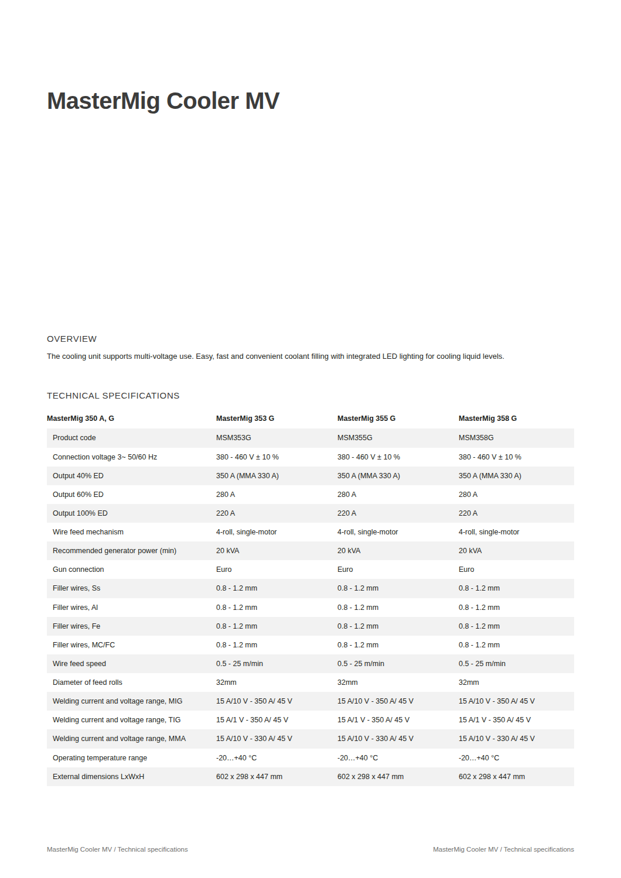MasterMig Cooler MV
Overview
The cooling unit supports multi-voltage use. Easy, fast and convenient coolant filling with integrated LED lighting for cooling liquid levels.
Technical specifications
| MasterMig 350 A, G | MasterMig 353 G | MasterMig 355 G | MasterMig 358 G |
| --- | --- | --- | --- |
| Product code | MSM353G | MSM355G | MSM358G |
| Connection voltage 3~ 50/60 Hz | 380 - 460 V ± 10 % | 380 - 460 V ± 10 % | 380 - 460 V ± 10 % |
| Output 40% ED | 350 A (MMA 330 A) | 350 A (MMA 330 A) | 350 A (MMA 330 A) |
| Output 60% ED | 280 A | 280 A | 280 A |
| Output 100% ED | 220 A | 220 A | 220 A |
| Wire feed mechanism | 4-roll, single-motor | 4-roll, single-motor | 4-roll, single-motor |
| Recommended generator power (min) | 20 kVA | 20 kVA | 20 kVA |
| Gun connection | Euro | Euro | Euro |
| Filler wires, Ss | 0.8 - 1.2 mm | 0.8 - 1.2 mm | 0.8 - 1.2 mm |
| Filler wires, Al | 0.8 - 1.2 mm | 0.8 - 1.2 mm | 0.8 - 1.2 mm |
| Filler wires, Fe | 0.8 - 1.2 mm | 0.8 - 1.2 mm | 0.8 - 1.2 mm |
| Filler wires, MC/FC | 0.8 - 1.2 mm | 0.8 - 1.2 mm | 0.8 - 1.2 mm |
| Wire feed speed | 0.5 - 25 m/min | 0.5 - 25 m/min | 0.5 - 25 m/min |
| Diameter of feed rolls | 32mm | 32mm | 32mm |
| Welding current and voltage range, MIG | 15 A/10 V - 350 A/ 45 V | 15 A/10 V - 350 A/ 45 V | 15 A/10 V - 350 A/ 45 V |
| Welding current and voltage range, TIG | 15 A/1 V - 350 A/ 45 V | 15 A/1 V - 350 A/ 45 V | 15 A/1 V - 350 A/ 45 V |
| Welding current and voltage range, MMA | 15 A/10 V - 330 A/ 45 V | 15 A/10 V - 330 A/ 45 V | 15 A/10 V - 330 A/ 45 V |
| Operating temperature range | -20…+40 °C | -20…+40 °C | -20…+40 °C |
| External dimensions LxWxH | 602 x 298 x 447 mm | 602 x 298 x 447 mm | 602 x 298 x 447 mm |
MasterMig Cooler MV / Technical specifications
MasterMig Cooler MV / Technical specifications